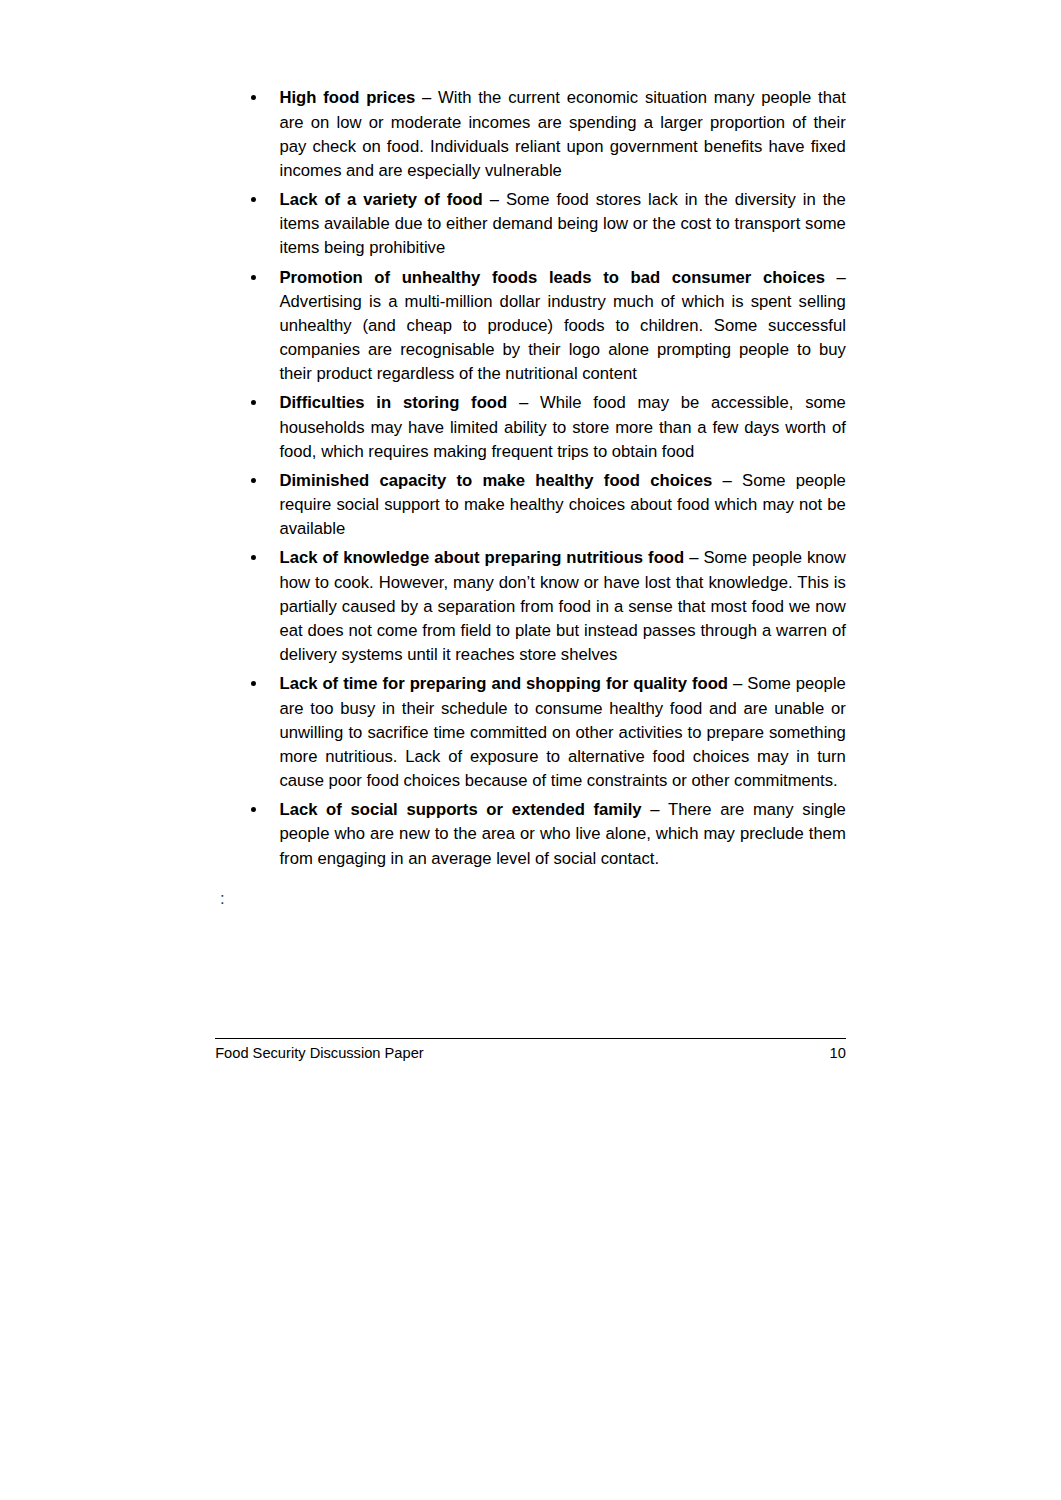High food prices – With the current economic situation many people that are on low or moderate incomes are spending a larger proportion of their pay check on food. Individuals reliant upon government benefits have fixed incomes and are especially vulnerable
Lack of a variety of food – Some food stores lack in the diversity in the items available due to either demand being low or the cost to transport some items being prohibitive
Promotion of unhealthy foods leads to bad consumer choices – Advertising is a multi-million dollar industry much of which is spent selling unhealthy (and cheap to produce) foods to children. Some successful companies are recognisable by their logo alone prompting people to buy their product regardless of the nutritional content
Difficulties in storing food – While food may be accessible, some households may have limited ability to store more than a few days worth of food, which requires making frequent trips to obtain food
Diminished capacity to make healthy food choices – Some people require social support to make healthy choices about food which may not be available
Lack of knowledge about preparing nutritious food – Some people know how to cook. However, many don’t know or have lost that knowledge. This is partially caused by a separation from food in a sense that most food we now eat does not come from field to plate but instead passes through a warren of delivery systems until it reaches store shelves
Lack of time for preparing and shopping for quality food – Some people are too busy in their schedule to consume healthy food and are unable or unwilling to sacrifice time committed on other activities to prepare something more nutritious. Lack of exposure to alternative food choices may in turn cause poor food choices because of time constraints or other commitments.
Lack of social supports or extended family – There are many single people who are new to the area or who live alone, which may preclude them from engaging in an average level of social contact.
:
Food Security Discussion Paper
10